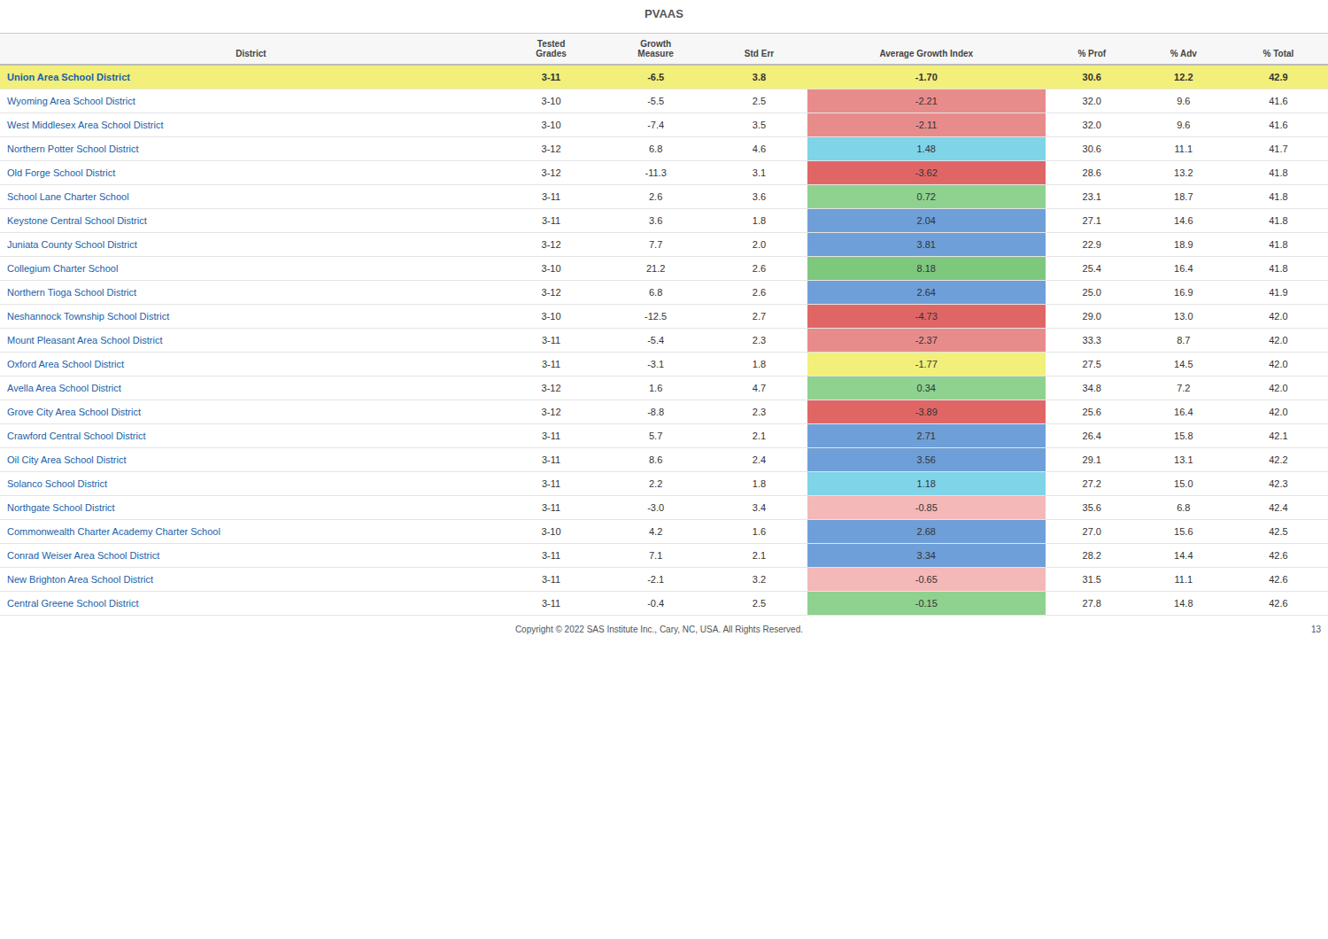PVAAS
| District | Tested Grades | Growth Measure | Std Err | Average Growth Index | % Prof | % Adv | % Total |
| --- | --- | --- | --- | --- | --- | --- | --- |
| Union Area School District | 3-11 | -6.5 | 3.8 | -1.70 | 30.6 | 12.2 | 42.9 |
| Wyoming Area School District | 3-10 | -5.5 | 2.5 | -2.21 | 32.0 | 9.6 | 41.6 |
| West Middlesex Area School District | 3-10 | -7.4 | 3.5 | -2.11 | 32.0 | 9.6 | 41.6 |
| Northern Potter School District | 3-12 | 6.8 | 4.6 | 1.48 | 30.6 | 11.1 | 41.7 |
| Old Forge School District | 3-12 | -11.3 | 3.1 | -3.62 | 28.6 | 13.2 | 41.8 |
| School Lane Charter School | 3-11 | 2.6 | 3.6 | 0.72 | 23.1 | 18.7 | 41.8 |
| Keystone Central School District | 3-11 | 3.6 | 1.8 | 2.04 | 27.1 | 14.6 | 41.8 |
| Juniata County School District | 3-12 | 7.7 | 2.0 | 3.81 | 22.9 | 18.9 | 41.8 |
| Collegium Charter School | 3-10 | 21.2 | 2.6 | 8.18 | 25.4 | 16.4 | 41.8 |
| Northern Tioga School District | 3-12 | 6.8 | 2.6 | 2.64 | 25.0 | 16.9 | 41.9 |
| Neshannock Township School District | 3-10 | -12.5 | 2.7 | -4.73 | 29.0 | 13.0 | 42.0 |
| Mount Pleasant Area School District | 3-11 | -5.4 | 2.3 | -2.37 | 33.3 | 8.7 | 42.0 |
| Oxford Area School District | 3-11 | -3.1 | 1.8 | -1.77 | 27.5 | 14.5 | 42.0 |
| Avella Area School District | 3-12 | 1.6 | 4.7 | 0.34 | 34.8 | 7.2 | 42.0 |
| Grove City Area School District | 3-12 | -8.8 | 2.3 | -3.89 | 25.6 | 16.4 | 42.0 |
| Crawford Central School District | 3-11 | 5.7 | 2.1 | 2.71 | 26.4 | 15.8 | 42.1 |
| Oil City Area School District | 3-11 | 8.6 | 2.4 | 3.56 | 29.1 | 13.1 | 42.2 |
| Solanco School District | 3-11 | 2.2 | 1.8 | 1.18 | 27.2 | 15.0 | 42.3 |
| Northgate School District | 3-11 | -3.0 | 3.4 | -0.85 | 35.6 | 6.8 | 42.4 |
| Commonwealth Charter Academy Charter School | 3-10 | 4.2 | 1.6 | 2.68 | 27.0 | 15.6 | 42.5 |
| Conrad Weiser Area School District | 3-11 | 7.1 | 2.1 | 3.34 | 28.2 | 14.4 | 42.6 |
| New Brighton Area School District | 3-11 | -2.1 | 3.2 | -0.65 | 31.5 | 11.1 | 42.6 |
| Central Greene School District | 3-11 | -0.4 | 2.5 | -0.15 | 27.8 | 14.8 | 42.6 |
Copyright © 2022 SAS Institute Inc., Cary, NC, USA. All Rights Reserved. 13